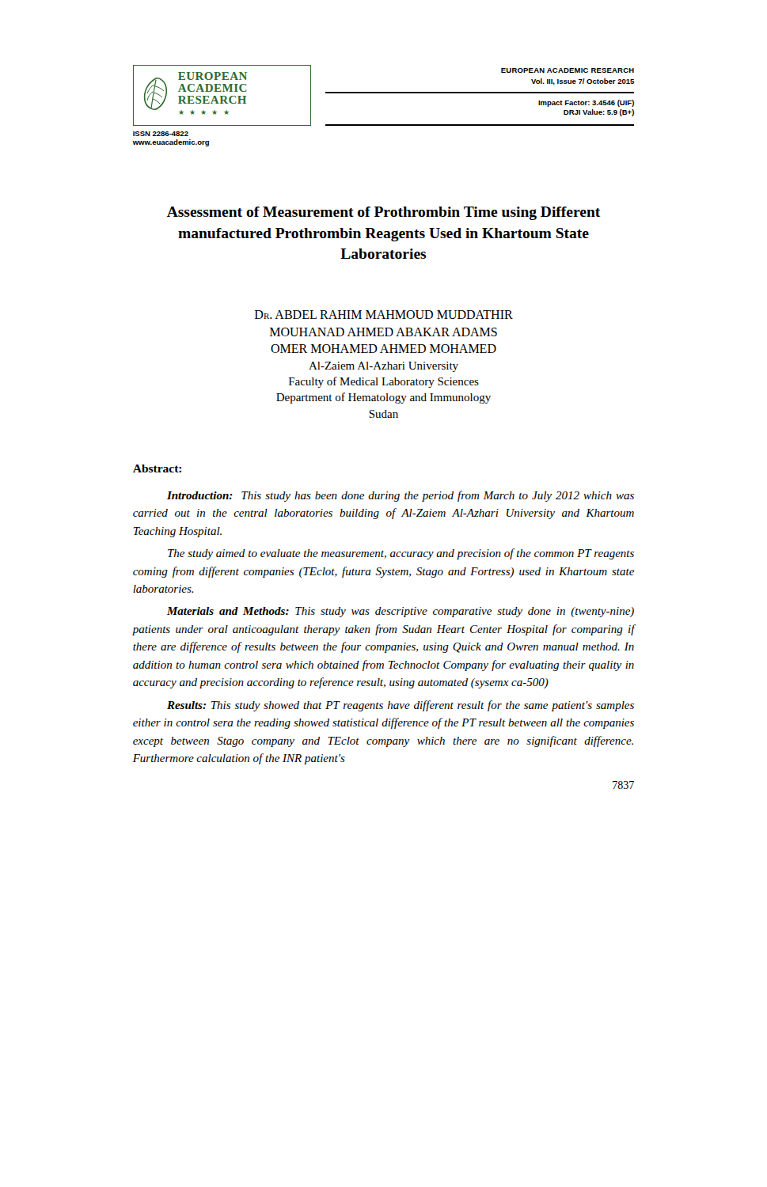EUROPEAN
ACADEMIC
RESEARCH
★ ★ ★ ★ ★
ISSN 2286-4822
www.euacademic.org
EUROPEAN ACADEMIC RESEARCH
Vol. III, Issue 7/ October 2015
Impact Factor: 3.4546 (UIF)
DRJI Value: 5.9 (B+)
Assessment of Measurement of Prothrombin Time using Different manufactured Prothrombin Reagents Used in Khartoum State Laboratories
Dr. ABDEL RAHIM MAHMOUD MUDDATHIR
MOUHANAD AHMED ABAKAR ADAMS
OMER MOHAMED AHMED MOHAMED
Al-Zaiem Al-Azhari University
Faculty of Medical Laboratory Sciences
Department of Hematology and Immunology
Sudan
Abstract:
Introduction: This study has been done during the period from March to July 2012 which was carried out in the central laboratories building of Al-Zaiem Al-Azhari University and Khartoum Teaching Hospital.
The study aimed to evaluate the measurement, accuracy and precision of the common PT reagents coming from different companies (TEclot, futura System, Stago and Fortress) used in Khartoum state laboratories.
Materials and Methods: This study was descriptive comparative study done in (twenty-nine) patients under oral anticoagulant therapy taken from Sudan Heart Center Hospital for comparing if there are difference of results between the four companies, using Quick and Owren manual method. In addition to human control sera which obtained from Technoclot Company for evaluating their quality in accuracy and precision according to reference result, using automated (sysemx ca-500)
Results: This study showed that PT reagents have different result for the same patient's samples either in control sera the reading showed statistical difference of the PT result between all the companies except between Stago company and TEclot company which there are no significant difference. Furthermore calculation of the INR patient's
7837